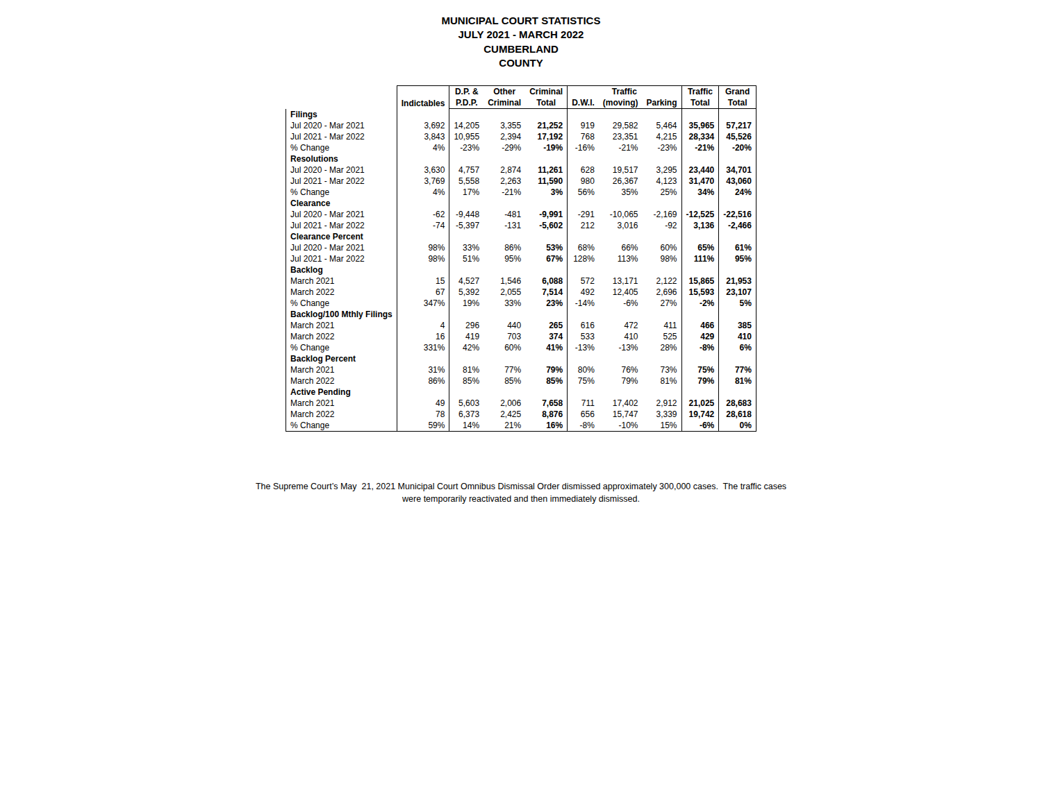MUNICIPAL COURT STATISTICS
JULY 2021 - MARCH 2022
CUMBERLAND
COUNTY
| | Indictables | D.P. & | Other | Criminal | Traffic | Traffic | Grand |
| --- | --- | --- | --- | --- | --- | --- | --- |
| P.D.P. | Criminal | Total | D.W.I. | (moving) | Parking | Total | Total |
| Filings | | | | | | | | | |
| Jul 2020 - Mar 2021 | 3,692 | 14,205 | 3,355 | 21,252 | 919 | 29,582 | 5,464 | 35,965 | 57,217 |
| Jul 2021 - Mar 2022 | 3,843 | 10,955 | 2,394 | 17,192 | 768 | 23,351 | 4,215 | 28,334 | 45,526 |
| % Change | 4% | -23% | -29% | -19% | -16% | -21% | -23% | -21% | -20% |
| Resolutions | | | | | | | | | |
| Jul 2020 - Mar 2021 | 3,630 | 4,757 | 2,874 | 11,261 | 628 | 19,517 | 3,295 | 23,440 | 34,701 |
| Jul 2021 - Mar 2022 | 3,769 | 5,558 | 2,263 | 11,590 | 980 | 26,367 | 4,123 | 31,470 | 43,060 |
| % Change | 4% | 17% | -21% | 3% | 56% | 35% | 25% | 34% | 24% |
| Clearance | | | | | | | | | |
| Jul 2020 - Mar 2021 | -62 | -9,448 | -481 | -9,991 | -291 | -10,065 | -2,169 | -12,525 | -22,516 |
| Jul 2021 - Mar 2022 | -74 | -5,397 | -131 | -5,602 | 212 | 3,016 | -92 | 3,136 | -2,466 |
| Clearance Percent | | | | | | | | | |
| Jul 2020 - Mar 2021 | 98% | 33% | 86% | 53% | 68% | 66% | 60% | 65% | 61% |
| Jul 2021 - Mar 2022 | 98% | 51% | 95% | 67% | 128% | 113% | 98% | 111% | 95% |
| Backlog | | | | | | | | | |
| March 2021 | 15 | 4,527 | 1,546 | 6,088 | 572 | 13,171 | 2,122 | 15,865 | 21,953 |
| March 2022 | 67 | 5,392 | 2,055 | 7,514 | 492 | 12,405 | 2,696 | 15,593 | 23,107 |
| % Change | 347% | 19% | 33% | 23% | -14% | -6% | 27% | -2% | 5% |
| Backlog/100 Mthly Filings | | | | | | | | | |
| March 2021 | 4 | 296 | 440 | 265 | 616 | 472 | 411 | 466 | 385 |
| March 2022 | 16 | 419 | 703 | 374 | 533 | 410 | 525 | 429 | 410 |
| % Change | 331% | 42% | 60% | 41% | -13% | -13% | 28% | -8% | 6% |
| Backlog Percent | | | | | | | | | |
| March 2021 | 31% | 81% | 77% | 79% | 80% | 76% | 73% | 75% | 77% |
| March 2022 | 86% | 85% | 85% | 85% | 75% | 79% | 81% | 79% | 81% |
| Active Pending | | | | | | | | | |
| March 2021 | 49 | 5,603 | 2,006 | 7,658 | 711 | 17,402 | 2,912 | 21,025 | 28,683 |
| March 2022 | 78 | 6,373 | 2,425 | 8,876 | 656 | 15,747 | 3,339 | 19,742 | 28,618 |
| % Change | 59% | 14% | 21% | 16% | -8% | -10% | 15% | -6% | 0% |
The Supreme Court’s May 21, 2021 Municipal Court Omnibus Dismissal Order dismissed approximately 300,000 cases. The traffic cases
were temporarily reactivated and then immediately dismissed.